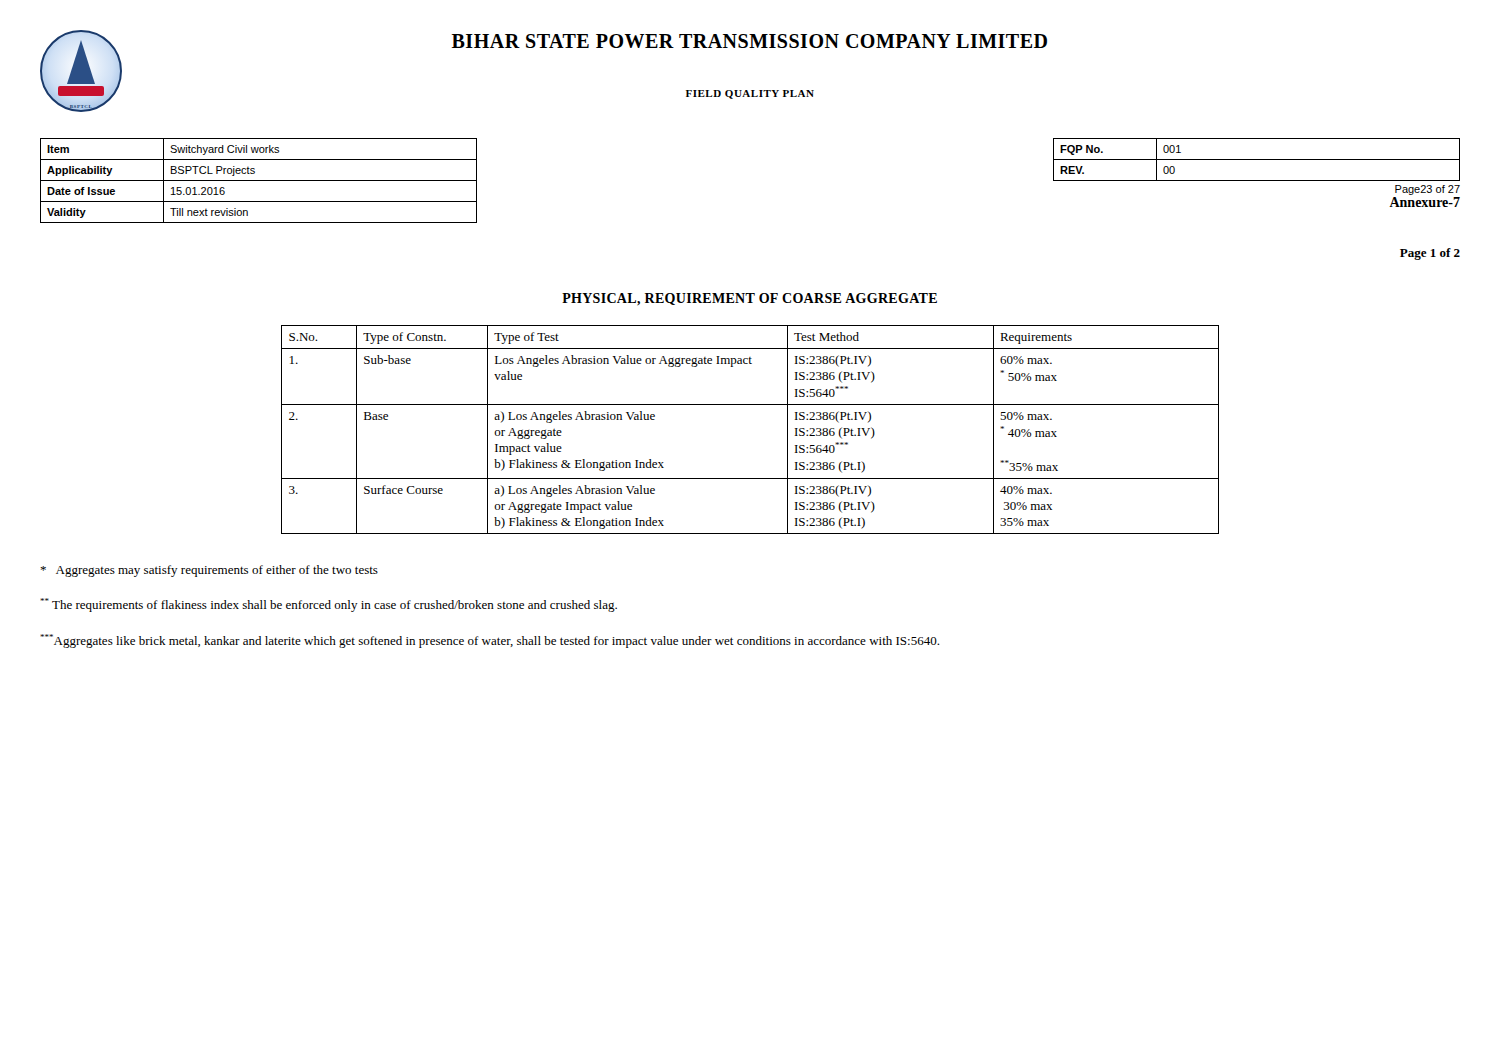BSPTCL
BIHAR STATE POWER TRANSMISSION COMPANY LIMITED
FIELD QUALITY PLAN
| Item | Switchyard Civil works |
| Applicability | BSPTCL Projects |
| Date of Issue | 15.01.2016 |
| Validity | Till next revision |
| FQP No. | 001 |
| REV. | 00 |
Page23 of 27
Annexure-7
Page 1 of 2
PHYSICAL, REQUIREMENT OF COARSE AGGREGATE
| S.No. | Type of Constn. | Type of Test | Test Method | Requirements |
| --- | --- | --- | --- | --- |
| 1. | Sub-base | Los Angeles Abrasion Value or Aggregate Impact value | IS:2386(Pt.IV) IS:2386 (Pt.IV) IS:5640 *** | 60% max. * 50% max |
| 2. | Base | a) Los Angeles Abrasion Value or Aggregate Impact value b) Flakiness & Elongation Index | IS:2386(Pt.IV) IS:2386 (Pt.IV) IS:5640 *** IS:2386 (Pt.I) | 50% max. * 40% max ** 35% max |
| 3. | Surface Course | a) Los Angeles Abrasion Value or Aggregate Impact value b) Flakiness & Elongation Index | IS:2386(Pt.IV) IS:2386 (Pt.IV) IS:2386 (Pt.I) | 40% max. 30% max 35% max |
* Aggregates may satisfy requirements of either of the two tests
** The requirements of flakiness index shall be enforced only in case of crushed/broken stone and crushed slag.
***Aggregates like brick metal, kankar and laterite which get softened in presence of water, shall be tested for impact value under wet conditions in accordance with IS:5640.